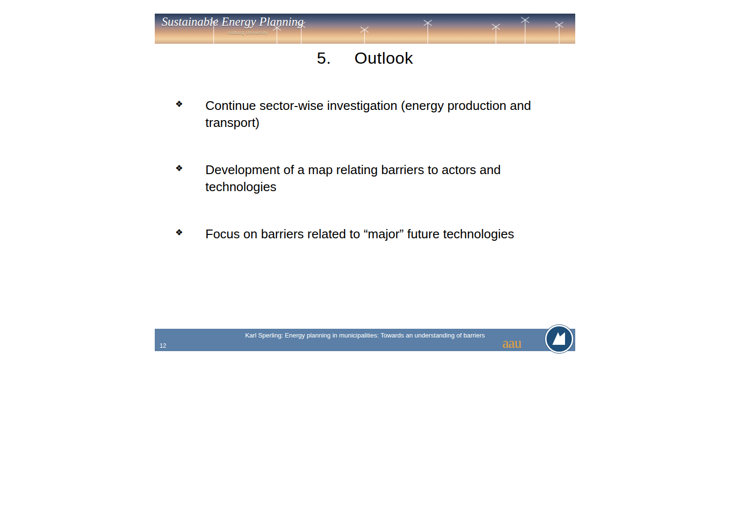Sustainable Energy Planning
Aalborg University
5. Outlook
Continue sector-wise investigation (energy production and transport)
Development of a map relating barriers to actors and technologies
Focus on barriers related to “major” future technologies
Karl Sperling: Energy planning in municipalities: Towards an understanding of barriers
12
aau